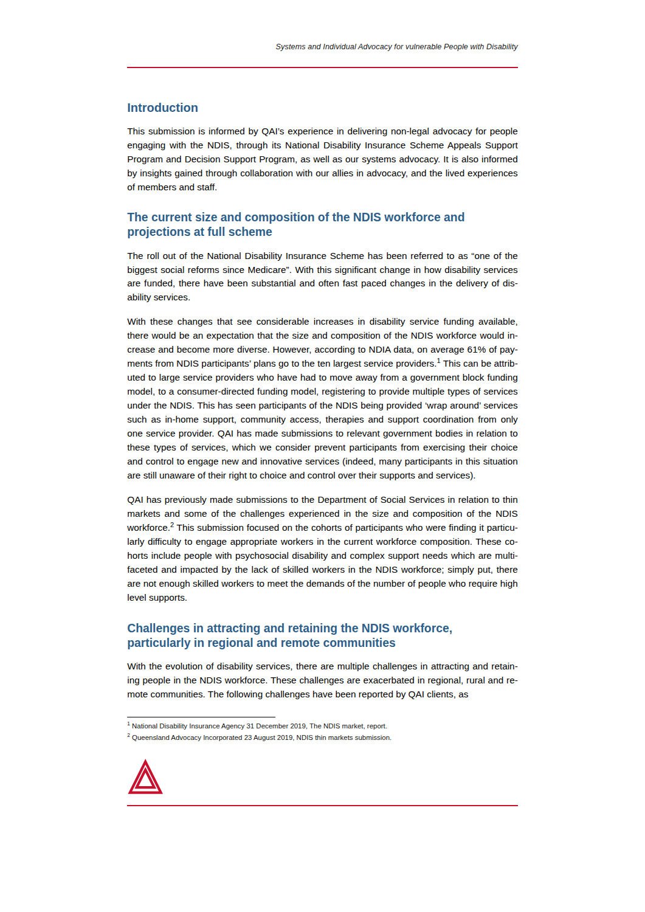Systems and Individual Advocacy for vulnerable People with Disability
Introduction
This submission is informed by QAI’s experience in delivering non-legal advocacy for people engaging with the NDIS, through its National Disability Insurance Scheme Appeals Support Program and Decision Support Program, as well as our systems advocacy. It is also informed by insights gained through collaboration with our allies in advocacy, and the lived experiences of members and staff.
The current size and composition of the NDIS workforce and projections at full scheme
The roll out of the National Disability Insurance Scheme has been referred to as “one of the biggest social reforms since Medicare”. With this significant change in how disability services are funded, there have been substantial and often fast paced changes in the delivery of disability services.
With these changes that see considerable increases in disability service funding available, there would be an expectation that the size and composition of the NDIS workforce would increase and become more diverse. However, according to NDIA data, on average 61% of payments from NDIS participants’ plans go to the ten largest service providers.1 This can be attributed to large service providers who have had to move away from a government block funding model, to a consumer-directed funding model, registering to provide multiple types of services under the NDIS. This has seen participants of the NDIS being provided ‘wrap around’ services such as in-home support, community access, therapies and support coordination from only one service provider. QAI has made submissions to relevant government bodies in relation to these types of services, which we consider prevent participants from exercising their choice and control to engage new and innovative services (indeed, many participants in this situation are still unaware of their right to choice and control over their supports and services).
QAI has previously made submissions to the Department of Social Services in relation to thin markets and some of the challenges experienced in the size and composition of the NDIS workforce.2 This submission focused on the cohorts of participants who were finding it particularly difficulty to engage appropriate workers in the current workforce composition. These cohorts include people with psychosocial disability and complex support needs which are multifaceted and impacted by the lack of skilled workers in the NDIS workforce; simply put, there are not enough skilled workers to meet the demands of the number of people who require high level supports.
Challenges in attracting and retaining the NDIS workforce, particularly in regional and remote communities
With the evolution of disability services, there are multiple challenges in attracting and retaining people in the NDIS workforce. These challenges are exacerbated in regional, rural and remote communities. The following challenges have been reported by QAI clients, as
1 National Disability Insurance Agency 31 December 2019, The NDIS market, report.
2 Queensland Advocacy Incorporated 23 August 2019, NDIS thin markets submission.